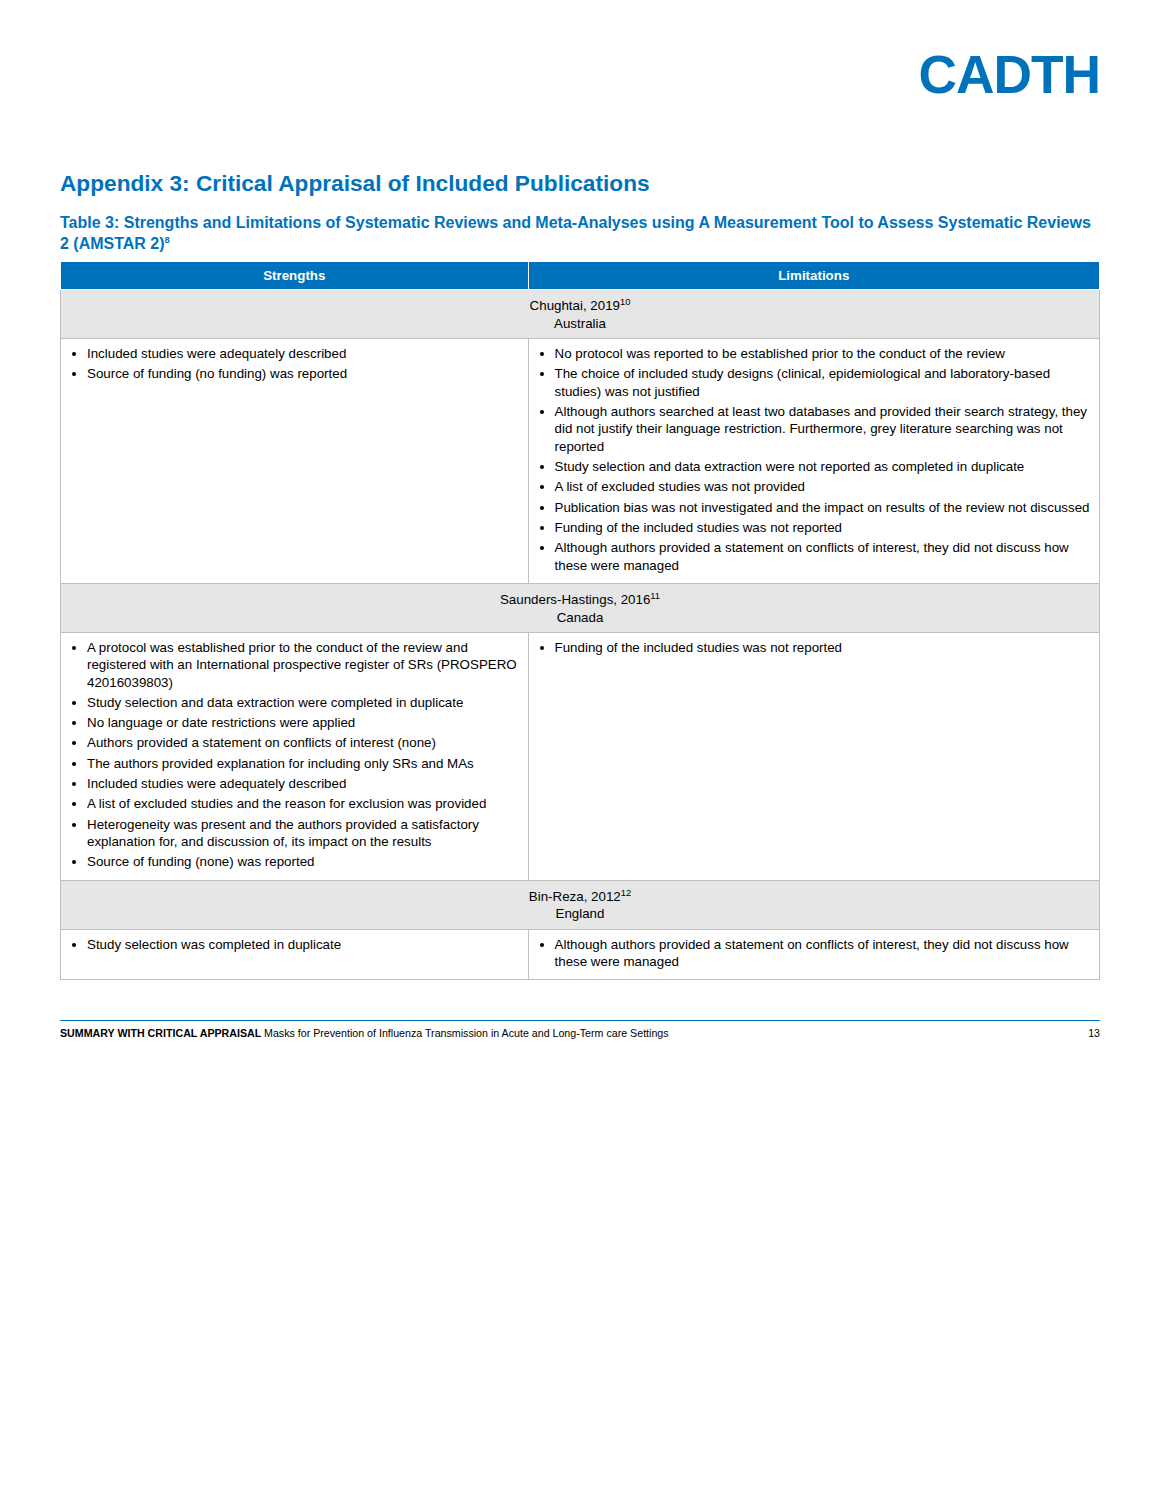CADTH
Appendix 3: Critical Appraisal of Included Publications
Table 3: Strengths and Limitations of Systematic Reviews and Meta-Analyses using A Measurement Tool to Assess Systematic Reviews 2 (AMSTAR 2)8
| Strengths | Limitations |
| --- | --- |
| Chughtai, 2019 10 Australia |
| Included studies were adequately described Source of funding (no funding) was reported | No protocol was reported to be established prior to the conduct of the review The choice of included study designs (clinical, epidemiological and laboratory-based studies) was not justified Although authors searched at least two databases and provided their search strategy, they did not justify their language restriction. Furthermore, grey literature searching was not reported Study selection and data extraction were not reported as completed in duplicate A list of excluded studies was not provided Publication bias was not investigated and the impact on results of the review not discussed Funding of the included studies was not reported Although authors provided a statement on conflicts of interest, they did not discuss how these were managed |
| Saunders-Hastings, 2016 11 Canada |
| A protocol was established prior to the conduct of the review and registered with an International prospective register of SRs (PROSPERO 42016039803) Study selection and data extraction were completed in duplicate No language or date restrictions were applied Authors provided a statement on conflicts of interest (none) The authors provided explanation for including only SRs and MAs Included studies were adequately described A list of excluded studies and the reason for exclusion was provided Heterogeneity was present and the authors provided a satisfactory explanation for, and discussion of, its impact on the results Source of funding (none) was reported | Funding of the included studies was not reported |
| Bin-Reza, 2012 12 England |
| Study selection was completed in duplicate | Although authors provided a statement on conflicts of interest, they did not discuss how these were managed |
SUMMARY WITH CRITICAL APPRAISAL Masks for Prevention of Influenza Transmission in Acute and Long-Term care Settings
13